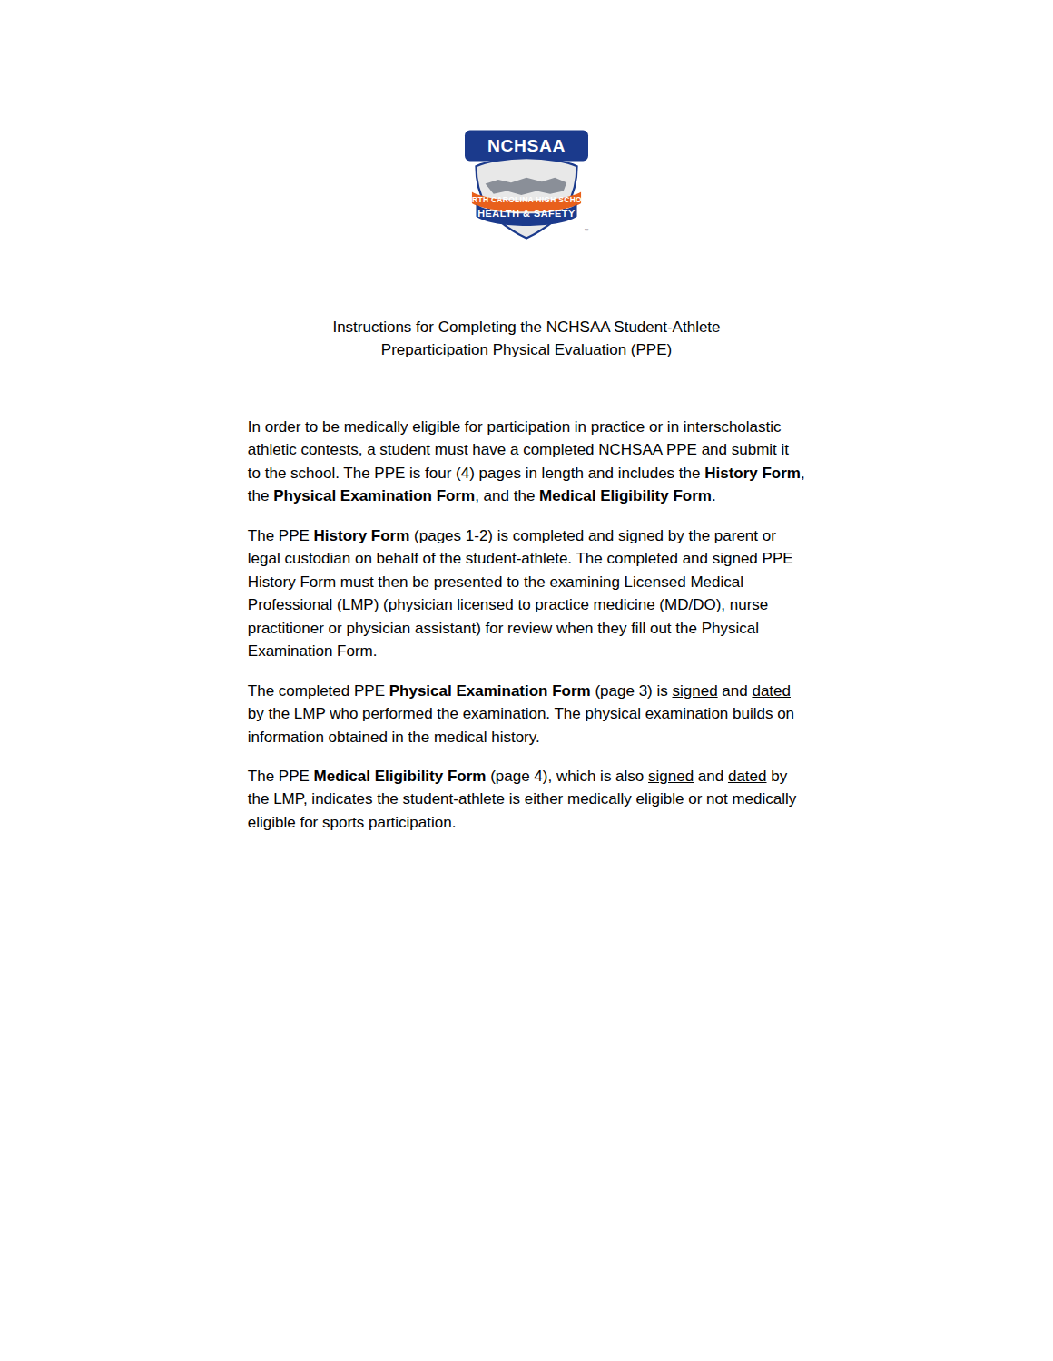NCHSAA NORTH CAROLINA HIGH SCHOOL HEALTH & SAFETY ™
Instructions for Completing the NCHSAA Student-Athlete
Preparticipation Physical Evaluation (PPE)
In order to be medically eligible for participation in practice or in interscholastic athletic contests, a student must have a completed NCHSAA PPE and submit it to the school. The PPE is four (4) pages in length and includes the History Form, the Physical Examination Form, and the Medical Eligibility Form.
The PPE History Form (pages 1-2) is completed and signed by the parent or legal custodian on behalf of the student-athlete. The completed and signed PPE History Form must then be presented to the examining Licensed Medical Professional (LMP) (physician licensed to practice medicine (MD/DO), nurse practitioner or physician assistant) for review when they fill out the Physical Examination Form.
The completed PPE Physical Examination Form (page 3) is signed and dated by the LMP who performed the examination. The physical examination builds on information obtained in the medical history.
The PPE Medical Eligibility Form (page 4), which is also signed and dated by the LMP, indicates the student-athlete is either medically eligible or not medically eligible for sports participation.